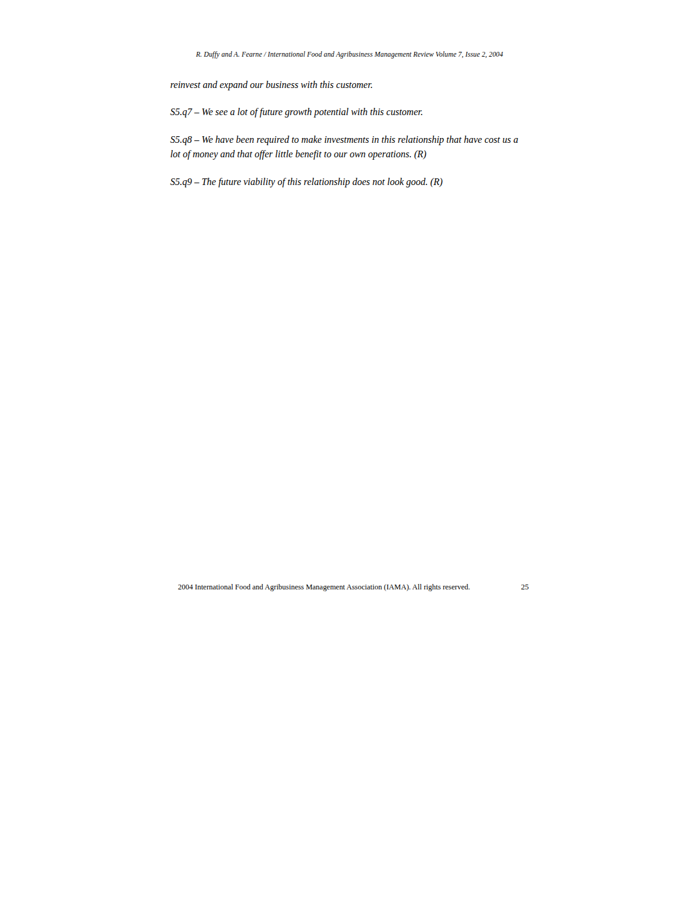R. Duffy and A. Fearne / International Food and Agribusiness Management Review Volume 7, Issue 2, 2004
reinvest and expand our business with this customer.
S5.q7 – We see a lot of future growth potential with this customer.
S5.q8 – We have been required to make investments in this relationship that have cost us a lot of money and that offer little benefit to our own operations. (R)
S5.q9 – The future viability of this relationship does not look good. (R)
 2004 International Food and Agribusiness Management Association (IAMA). All rights reserved.
25